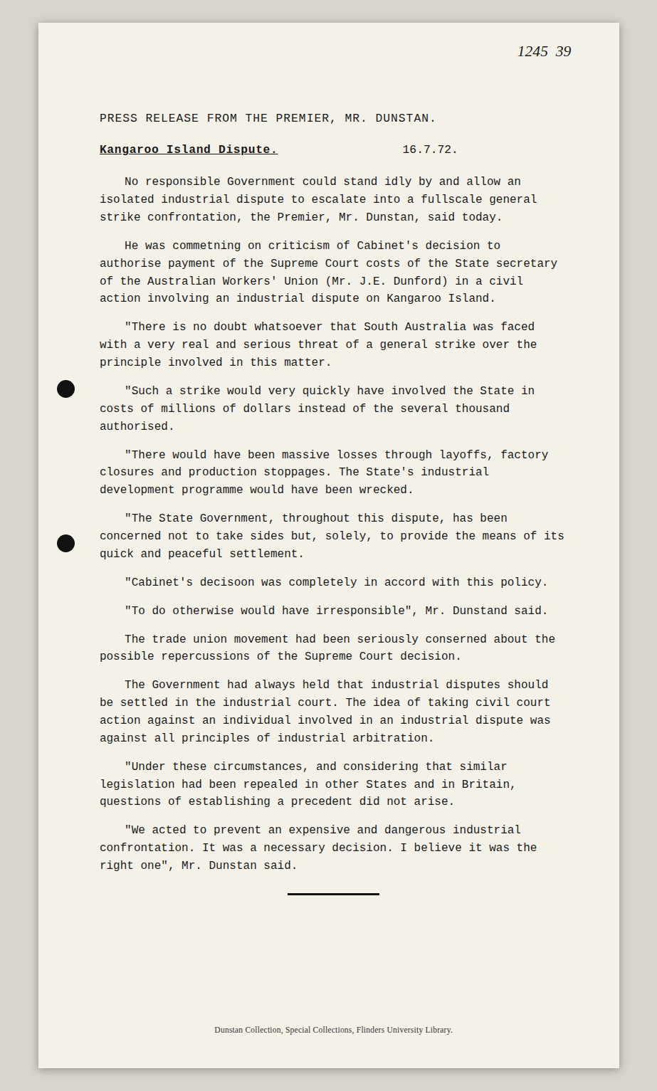124539
PRESS RELEASE FROM THE PREMIER, MR. DUNSTAN.
Kangaroo Island Dispute.
16.7.72.
No responsible Government could stand idly by and allow an isolated industrial dispute to escalate into a fullscale general strike confrontation, the Premier, Mr. Dunstan, said today.
He was commetning on criticism of Cabinet's decision to authorise payment of the Supreme Court costs of the State secretary of the Australian Workers' Union (Mr. J.E. Dunford) in a civil action involving an industrial dispute on Kangaroo Island.
"There is no doubt whatsoever that South Australia was faced with a very real and serious threat of a general strike over the principle involved in this matter.
"Such a strike would very quickly have involved the State in costs of millions of dollars instead of the several thousand authorised.
"There would have been massive losses through layoffs, factory closures and production stoppages. The State's industrial development programme would have been wrecked.
"The State Government, throughout this dispute, has been concerned not to take sides but, solely, to provide the means of its quick and peaceful settlement.
"Cabinet's decisoon was completely in accord with this policy.
"To do otherwise would have irresponsible", Mr. Dunstand said.
The trade union movement had been seriously conserned about the possible repercussions of the Supreme Court decision.
The Government had always held that industrial disputes should be settled in the industrial court. The idea of taking civil court action against an individual involved in an industrial dispute was against all principles of industrial arbitration.
"Under these circumstances, and considering that similar legislation had been repealed in other States and in Britain, questions of establishing a precedent did not arise.
"We acted to prevent an expensive and dangerous industrial confrontation. It was a necessary decision. I believe it was the right one", Mr. Dunstan said.
Dunstan Collection, Special Collections, Flinders University Library.